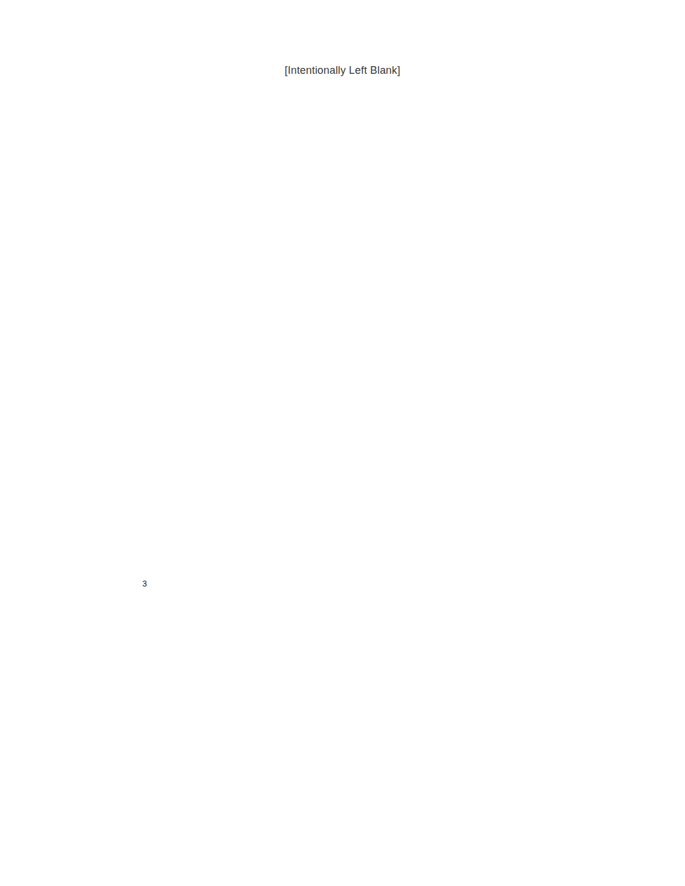[Intentionally Left Blank]
3